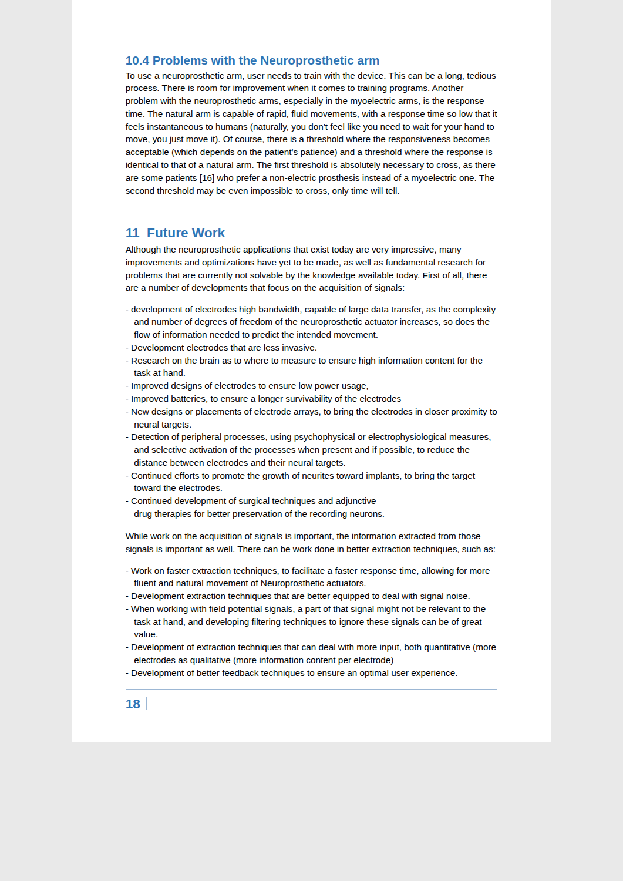10.4 Problems with the Neuroprosthetic arm
To use a neuroprosthetic arm, user needs to train with the device. This can be a long, tedious process. There is room for improvement when it comes to training programs. Another problem with the neuroprosthetic arms, especially in the myoelectric arms, is the response time. The natural arm is capable of rapid, fluid movements, with a response time so low that it feels instantaneous to humans (naturally, you don't feel like you need to wait for your hand to move, you just move it). Of course, there is a threshold where the responsiveness becomes acceptable (which depends on the patient's patience) and a threshold where the response is identical to that of a natural arm. The first threshold is absolutely necessary to cross, as there are some patients [16] who prefer a non-electric prosthesis instead of a myoelectric one. The second threshold may be even impossible to cross, only time will tell.
11 Future Work
Although the neuroprosthetic applications that exist today are very impressive, many improvements and optimizations have yet to be made, as well as fundamental research for problems that are currently not solvable by the knowledge available today. First of all, there are a number of developments that focus on the acquisition of signals:
development of electrodes high bandwidth, capable of large data transfer, as the complexity and number of degrees of freedom of the neuroprosthetic actuator increases, so does the flow of information needed to predict the intended movement.
Development electrodes that are less invasive.
Research on the brain as to where to measure to ensure high information content for the task at hand.
Improved designs of electrodes to ensure low power usage,
Improved batteries, to ensure a longer survivability of the electrodes
New designs or placements of electrode arrays, to bring the electrodes in closer proximity to neural targets.
Detection of peripheral processes, using psychophysical or electrophysiological measures, and selective activation of the processes when present and if possible, to reduce the distance between electrodes and their neural targets.
Continued efforts to promote the growth of neurites toward implants, to bring the target toward the electrodes.
Continued development of surgical techniques and adjunctive
drug therapies for better preservation of the recording neurons.
While work on the acquisition of signals is important, the information extracted from those signals is important as well. There can be work done in better extraction techniques, such as:
Work on faster extraction techniques, to facilitate a faster response time, allowing for more fluent and natural movement of Neuroprosthetic actuators.
Development extraction techniques that are better equipped to deal with signal noise.
When working with field potential signals, a part of that signal might not be relevant to the task at hand, and developing filtering techniques to ignore these signals can be of great value.
Development of extraction techniques that can deal with more input, both quantitative (more electrodes as qualitative (more information content per electrode)
Development of better feedback techniques to ensure an optimal user experience.
18